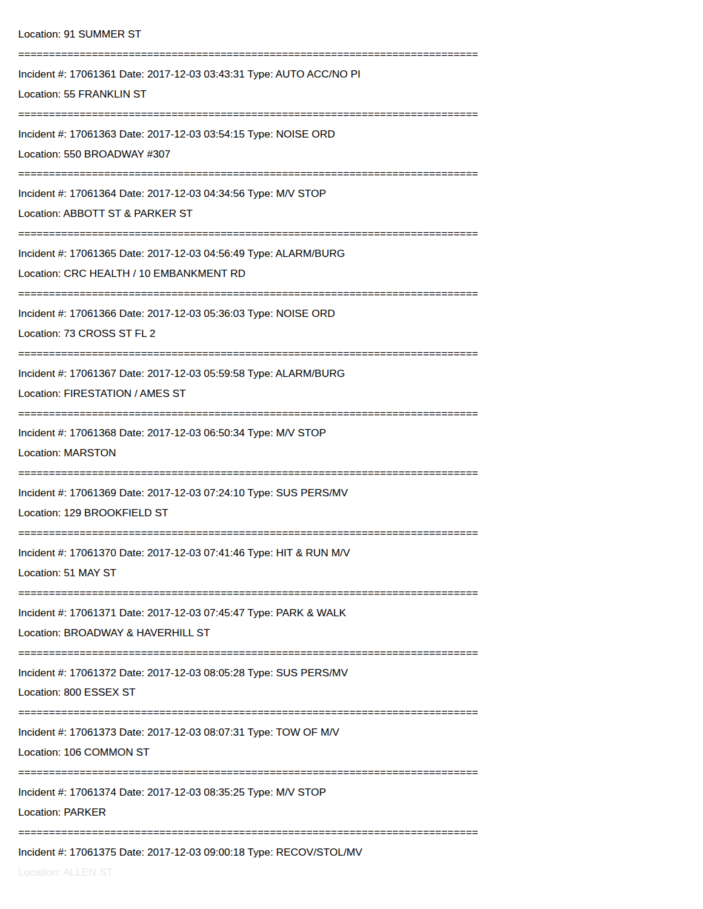Location: 91 SUMMER ST
===========================================================================
Incident #: 17061361 Date: 2017-12-03 03:43:31 Type: AUTO ACC/NO PI
Location: 55 FRANKLIN ST
===========================================================================
Incident #: 17061363 Date: 2017-12-03 03:54:15 Type: NOISE ORD
Location: 550 BROADWAY #307
===========================================================================
Incident #: 17061364 Date: 2017-12-03 04:34:56 Type: M/V STOP
Location: ABBOTT ST & PARKER ST
===========================================================================
Incident #: 17061365 Date: 2017-12-03 04:56:49 Type: ALARM/BURG
Location: CRC HEALTH / 10 EMBANKMENT RD
===========================================================================
Incident #: 17061366 Date: 2017-12-03 05:36:03 Type: NOISE ORD
Location: 73 CROSS ST FL 2
===========================================================================
Incident #: 17061367 Date: 2017-12-03 05:59:58 Type: ALARM/BURG
Location: FIRESTATION / AMES ST
===========================================================================
Incident #: 17061368 Date: 2017-12-03 06:50:34 Type: M/V STOP
Location: MARSTON
===========================================================================
Incident #: 17061369 Date: 2017-12-03 07:24:10 Type: SUS PERS/MV
Location: 129 BROOKFIELD ST
===========================================================================
Incident #: 17061370 Date: 2017-12-03 07:41:46 Type: HIT & RUN M/V
Location: 51 MAY ST
===========================================================================
Incident #: 17061371 Date: 2017-12-03 07:45:47 Type: PARK & WALK
Location: BROADWAY & HAVERHILL ST
===========================================================================
Incident #: 17061372 Date: 2017-12-03 08:05:28 Type: SUS PERS/MV
Location: 800 ESSEX ST
===========================================================================
Incident #: 17061373 Date: 2017-12-03 08:07:31 Type: TOW OF M/V
Location: 106 COMMON ST
===========================================================================
Incident #: 17061374 Date: 2017-12-03 08:35:25 Type: M/V STOP
Location: PARKER
===========================================================================
Incident #: 17061375 Date: 2017-12-03 09:00:18 Type: RECOV/STOL/MV
Location: ALLEN ST